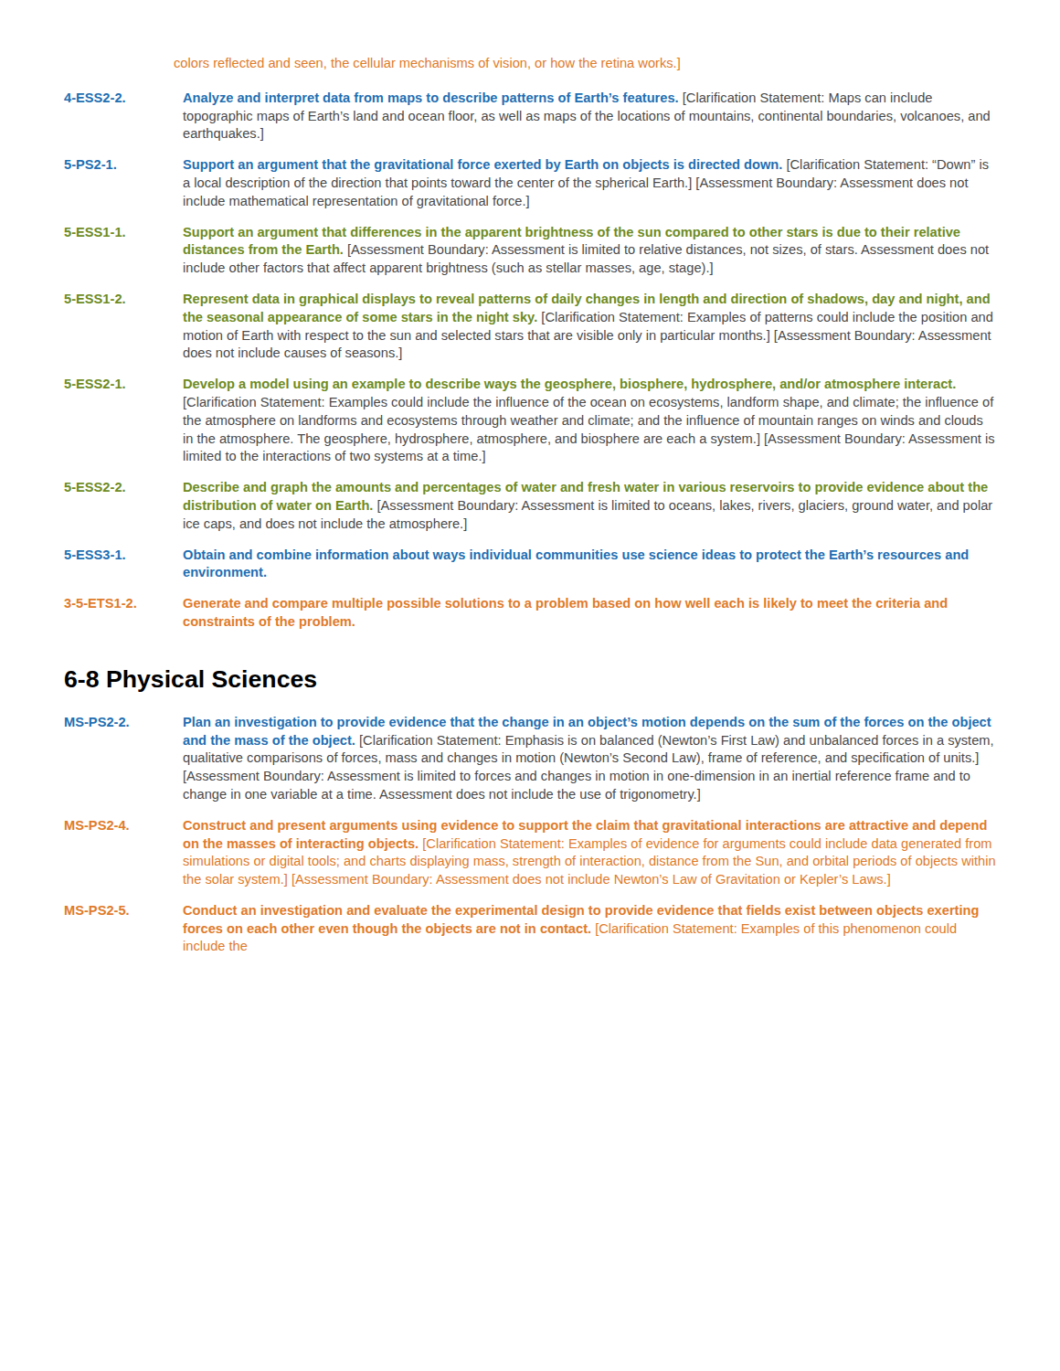colors reflected and seen, the cellular mechanisms of vision, or how the retina works.]
4-ESS2-2.
Analyze and interpret data from maps to describe patterns of Earth’s features. [Clarification Statement: Maps can include topographic maps of Earth’s land and ocean floor, as well as maps of the locations of mountains, continental boundaries, volcanoes, and earthquakes.]
5-PS2-1.
Support an argument that the gravitational force exerted by Earth on objects is directed down. [Clarification Statement: “Down” is a local description of the direction that points toward the center of the spherical Earth.] [Assessment Boundary: Assessment does not include mathematical representation of gravitational force.]
5-ESS1-1.
Support an argument that differences in the apparent brightness of the sun compared to other stars is due to their relative distances from the Earth. [Assessment Boundary: Assessment is limited to relative distances, not sizes, of stars. Assessment does not include other factors that affect apparent brightness (such as stellar masses, age, stage).]
5-ESS1-2.
Represent data in graphical displays to reveal patterns of daily changes in length and direction of shadows, day and night, and the seasonal appearance of some stars in the night sky. [Clarification Statement: Examples of patterns could include the position and motion of Earth with respect to the sun and selected stars that are visible only in particular months.] [Assessment Boundary: Assessment does not include causes of seasons.]
5-ESS2-1.
Develop a model using an example to describe ways the geosphere, biosphere, hydrosphere, and/or atmosphere interact. [Clarification Statement: Examples could include the influence of the ocean on ecosystems, landform shape, and climate; the influence of the atmosphere on landforms and ecosystems through weather and climate; and the influence of mountain ranges on winds and clouds in the atmosphere. The geosphere, hydrosphere, atmosphere, and biosphere are each a system.] [Assessment Boundary: Assessment is limited to the interactions of two systems at a time.]
5-ESS2-2.
Describe and graph the amounts and percentages of water and fresh water in various reservoirs to provide evidence about the distribution of water on Earth. [Assessment Boundary: Assessment is limited to oceans, lakes, rivers, glaciers, ground water, and polar ice caps, and does not include the atmosphere.]
5-ESS3-1.
Obtain and combine information about ways individual communities use science ideas to protect the Earth’s resources and environment.
3-5-ETS1-2.
Generate and compare multiple possible solutions to a problem based on how well each is likely to meet the criteria and constraints of the problem.
6-8 Physical Sciences
MS-PS2-2.
Plan an investigation to provide evidence that the change in an object’s motion depends on the sum of the forces on the object and the mass of the object. [Clarification Statement: Emphasis is on balanced (Newton’s First Law) and unbalanced forces in a system, qualitative comparisons of forces, mass and changes in motion (Newton’s Second Law), frame of reference, and specification of units.] [Assessment Boundary: Assessment is limited to forces and changes in motion in one-dimension in an inertial reference frame and to change in one variable at a time. Assessment does not include the use of trigonometry.]
MS-PS2-4.
Construct and present arguments using evidence to support the claim that gravitational interactions are attractive and depend on the masses of interacting objects. [Clarification Statement: Examples of evidence for arguments could include data generated from simulations or digital tools; and charts displaying mass, strength of interaction, distance from the Sun, and orbital periods of objects within the solar system.] [Assessment Boundary: Assessment does not include Newton’s Law of Gravitation or Kepler’s Laws.]
MS-PS2-5.
Conduct an investigation and evaluate the experimental design to provide evidence that fields exist between objects exerting forces on each other even though the objects are not in contact. [Clarification Statement: Examples of this phenomenon could include the